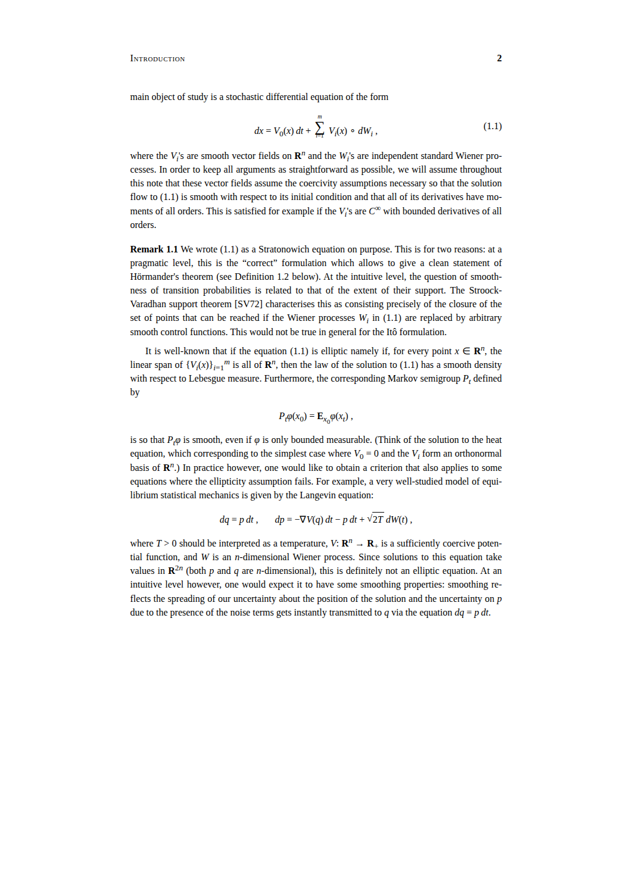Introduction 2
main object of study is a stochastic differential equation of the form
dx = V0(x) dt + m∑i=1 Vi(x) ∘ dWi , (1.1)
where the Vi's are smooth vector fields on Rn and the Wi's are independent standard Wiener processes. In order to keep all arguments as straightforward as possible, we will assume throughout this note that these vector fields assume the coercivity assumptions necessary so that the solution flow to (1.1) is smooth with respect to its initial condition and that all of its derivatives have moments of all orders. This is satisfied for example if the Vi's are C∞ with bounded derivatives of all orders.
Remark 1.1 We wrote (1.1) as a Stratonowich equation on purpose. This is for two reasons: at a pragmatic level, this is the “correct” formulation which allows to give a clean statement of Hörmander's theorem (see Definition 1.2 below). At the intuitive level, the question of smoothness of transition probabilities is related to that of the extent of their support. The Stroock-Varadhan support theorem [SV72] characterises this as consisting precisely of the closure of the set of points that can be reached if the Wiener processes Wi in (1.1) are replaced by arbitrary smooth control functions. This would not be true in general for the Itô formulation.
It is well-known that if the equation (1.1) is elliptic namely if, for every point x ∈ Rn, the linear span of {Vi(x)}i=1m is all of Rn, then the law of the solution to (1.1) has a smooth density with respect to Lebesgue measure. Furthermore, the corresponding Markov semigroup Pt defined by
Ptφ(x0) = Ex0φ(xt) ,
is so that Ptφ is smooth, even if φ is only bounded measurable. (Think of the solution to the heat equation, which corresponding to the simplest case where V0 = 0 and the Vi form an orthonormal basis of Rn.) In practice however, one would like to obtain a criterion that also applies to some equations where the ellipticity assumption fails. For example, a very well-studied model of equilibrium statistical mechanics is given by the Langevin equation:
dq = p dt , dp = −∇V(q) dt − p dt + 2T dW(t) ,
where T > 0 should be interpreted as a temperature, V: Rn → R+ is a sufficiently coercive potential function, and W is an n-dimensional Wiener process. Since solutions to this equation take values in R2n (both p and q are n-dimensional), this is definitely not an elliptic equation. At an intuitive level however, one would expect it to have some smoothing properties: smoothing reflects the spreading of our uncertainty about the position of the solution and the uncertainty on p due to the presence of the noise terms gets instantly transmitted to q via the equation dq = p dt.